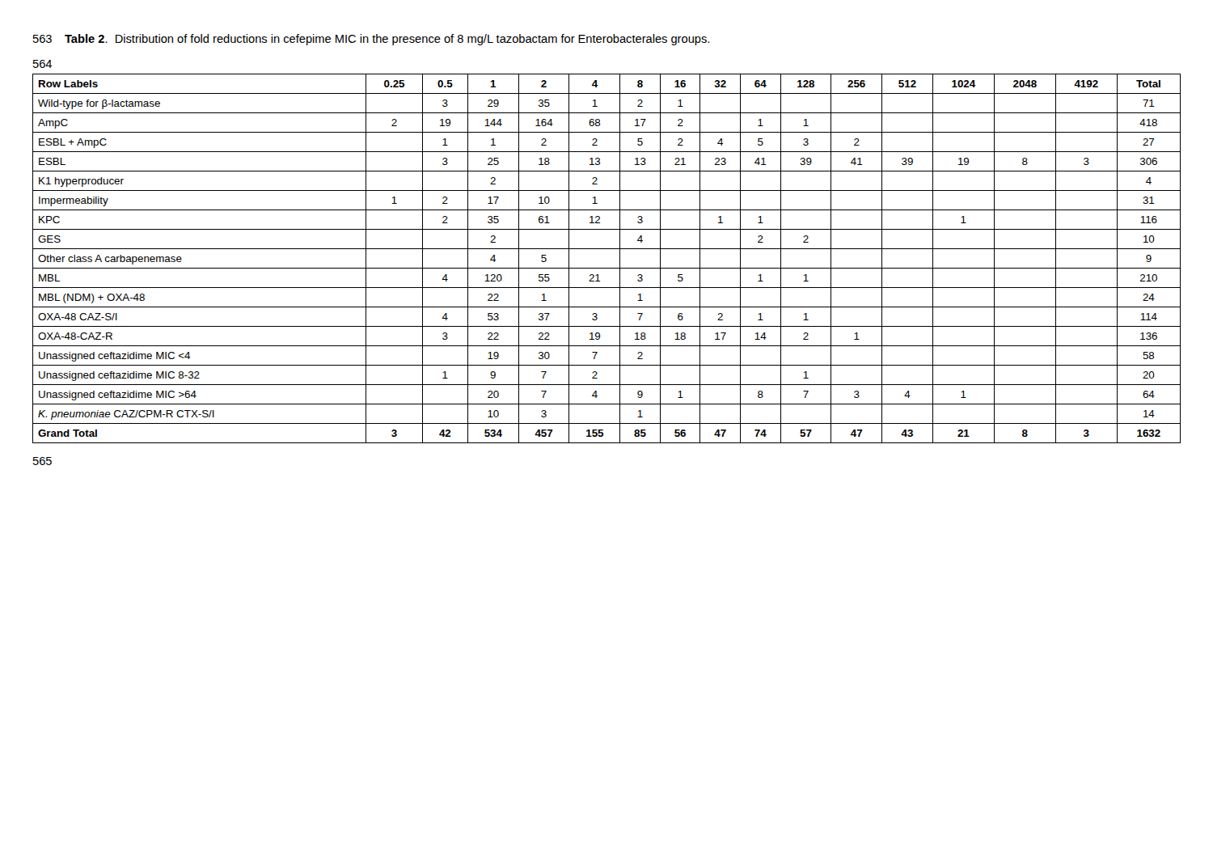563 Table 2. Distribution of fold reductions in cefepime MIC in the presence of 8 mg/L tazobactam for Enterobacterales groups.
564
| Row Labels | 0.25 | 0.5 | 1 | 2 | 4 | 8 | 16 | 32 | 64 | 128 | 256 | 512 | 1024 | 2048 | 4192 | Total |
| --- | --- | --- | --- | --- | --- | --- | --- | --- | --- | --- | --- | --- | --- | --- | --- | --- |
| Wild-type for β-lactamase | | 3 | 29 | 35 | 1 | 2 | 1 | | | | | | | | | 71 |
| AmpC | 2 | 19 | 144 | 164 | 68 | 17 | 2 | | 1 | 1 | | | | | | 418 |
| ESBL + AmpC | | 1 | 1 | 2 | 2 | 5 | 2 | 4 | 5 | 3 | 2 | | | | | 27 |
| ESBL | | 3 | 25 | 18 | 13 | 13 | 21 | 23 | 41 | 39 | 41 | 39 | 19 | 8 | 3 | 306 |
| K1 hyperproducer | | | 2 | | 2 | | | | | | | | | | | 4 |
| Impermeability | 1 | 2 | 17 | 10 | 1 | | | | | | | | | | | 31 |
| KPC | | 2 | 35 | 61 | 12 | 3 | | 1 | 1 | | | | 1 | | | 116 |
| GES | | | 2 | | | 4 | | | 2 | 2 | | | | | | 10 |
| Other class A carbapenemase | | | 4 | 5 | | | | | | | | | | | | 9 |
| MBL | | 4 | 120 | 55 | 21 | 3 | 5 | | 1 | 1 | | | | | | 210 |
| MBL (NDM) + OXA-48 | | | 22 | 1 | | 1 | | | | | | | | | | 24 |
| OXA-48 CAZ-S/I | | 4 | 53 | 37 | 3 | 7 | 6 | 2 | 1 | 1 | | | | | | 114 |
| OXA-48-CAZ-R | | 3 | 22 | 22 | 19 | 18 | 18 | 17 | 14 | 2 | 1 | | | | | 136 |
| Unassigned ceftazidime MIC <4 | | | 19 | 30 | 7 | 2 | | | | | | | | | | 58 |
| Unassigned ceftazidime MIC 8-32 | | 1 | 9 | 7 | 2 | | | | | 1 | | | | | | 20 |
| Unassigned ceftazidime MIC >64 | | | 20 | 7 | 4 | 9 | 1 | | 8 | 7 | 3 | 4 | 1 | | | 64 |
| K. pneumoniae CAZ/CPM-R CTX-S/I | | | 10 | 3 | | 1 | | | | | | | | | | 14 |
| Grand Total | 3 | 42 | 534 | 457 | 155 | 85 | 56 | 47 | 74 | 57 | 47 | 43 | 21 | 8 | 3 | 1632 |
565